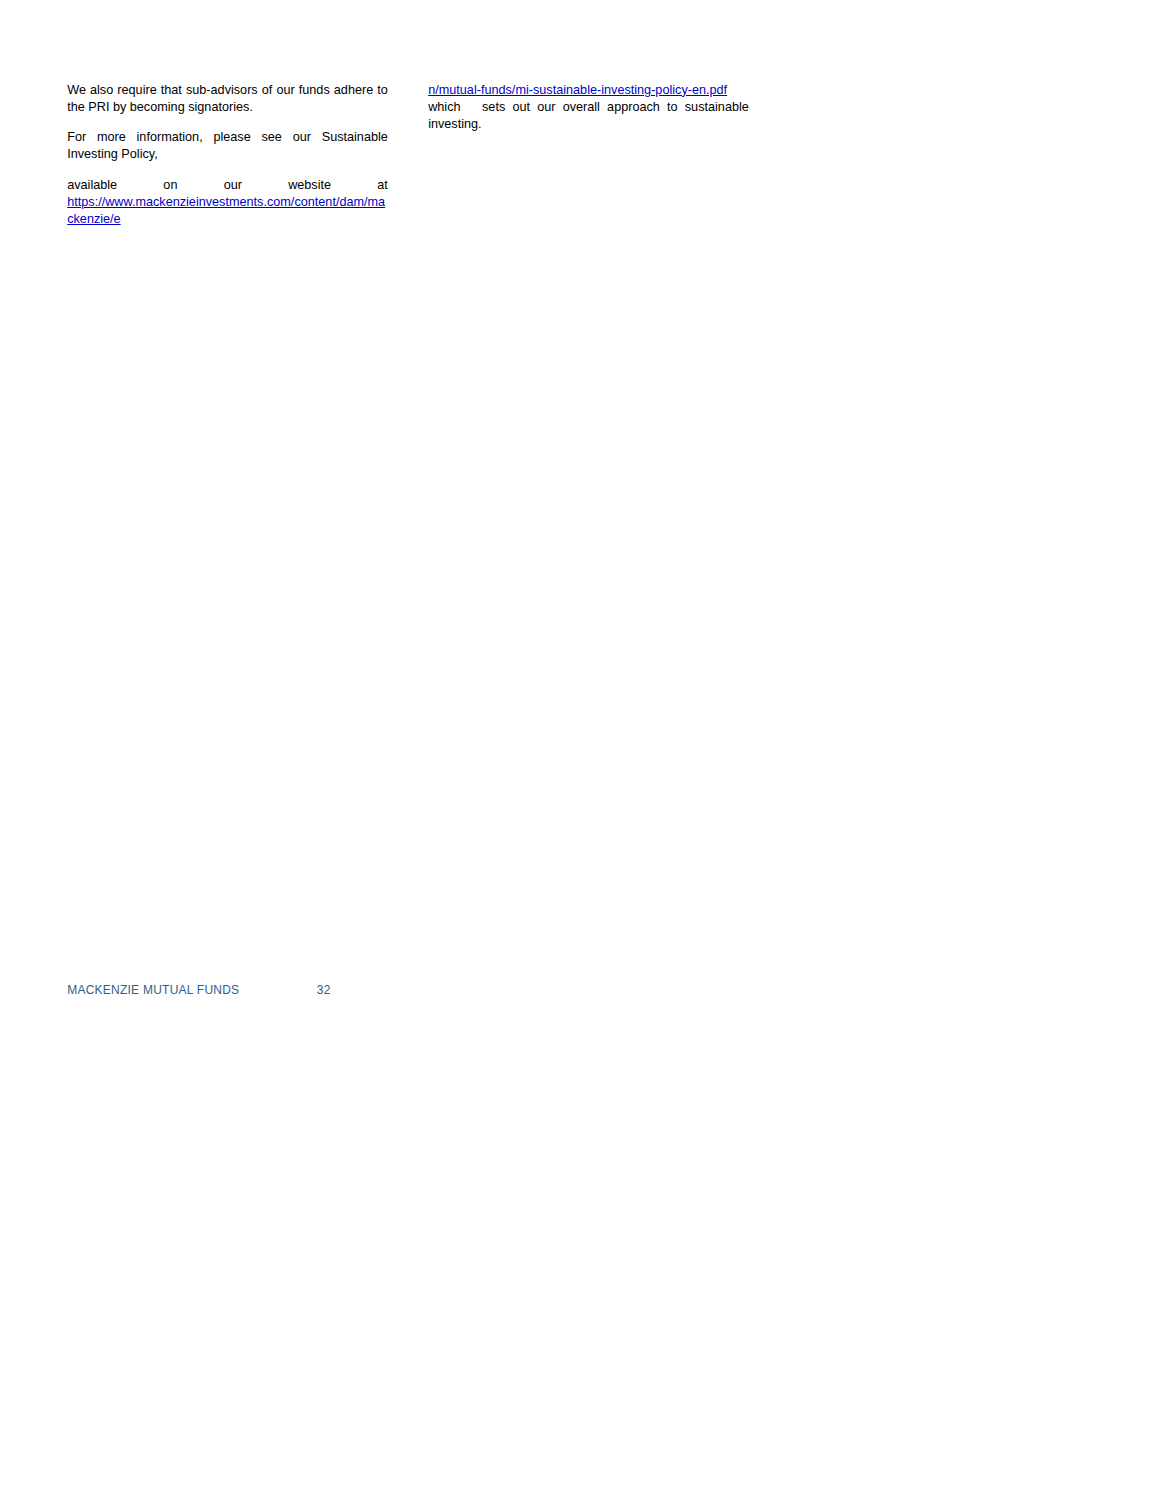We also require that sub-advisors of our funds adhere to the PRI by becoming signatories.
For more information, please see our Sustainable Investing Policy,
available on our website at
https://www.mackenzieinvestments.com/content/dam/mackenzie/e
n/mutual-funds/mi-sustainable-investing-policy-en.pdf which sets out our overall approach to sustainable investing.
MACKENZIE MUTUAL FUNDS 32